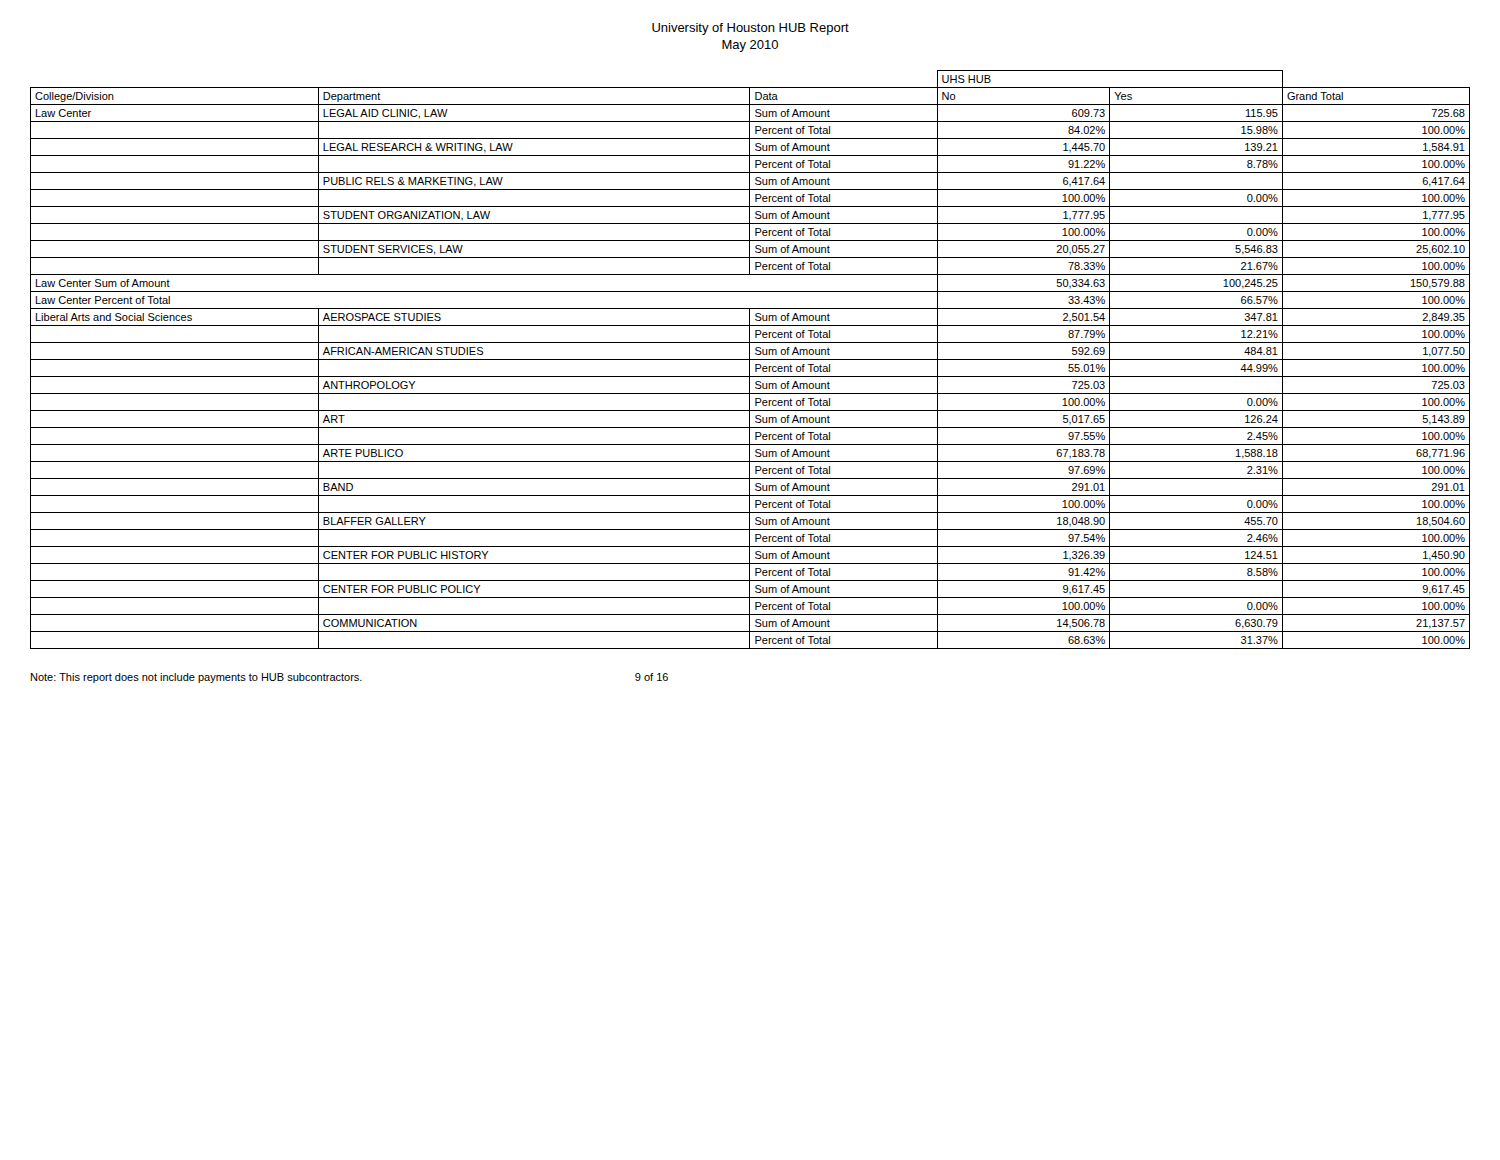University of Houston HUB Report
May 2010
| | | | UHS HUB | |
| --- | --- | --- | --- | --- |
| College/Division | Department | Data | No | Yes | Grand Total |
| Law Center | LEGAL AID CLINIC, LAW | Sum of Amount | 609.73 | 115.95 | 725.68 |
| | | Percent of Total | 84.02% | 15.98% | 100.00% |
| | LEGAL RESEARCH & WRITING, LAW | Sum of Amount | 1,445.70 | 139.21 | 1,584.91 |
| | | Percent of Total | 91.22% | 8.78% | 100.00% |
| | PUBLIC RELS & MARKETING, LAW | Sum of Amount | 6,417.64 | | 6,417.64 |
| | | Percent of Total | 100.00% | 0.00% | 100.00% |
| | STUDENT ORGANIZATION, LAW | Sum of Amount | 1,777.95 | | 1,777.95 |
| | | Percent of Total | 100.00% | 0.00% | 100.00% |
| | STUDENT SERVICES, LAW | Sum of Amount | 20,055.27 | 5,546.83 | 25,602.10 |
| | | Percent of Total | 78.33% | 21.67% | 100.00% |
| Law Center Sum of Amount | 50,334.63 | 100,245.25 | 150,579.88 |
| Law Center Percent of Total | 33.43% | 66.57% | 100.00% |
| Liberal Arts and Social Sciences | AEROSPACE STUDIES | Sum of Amount | 2,501.54 | 347.81 | 2,849.35 |
| | | Percent of Total | 87.79% | 12.21% | 100.00% |
| | AFRICAN-AMERICAN STUDIES | Sum of Amount | 592.69 | 484.81 | 1,077.50 |
| | | Percent of Total | 55.01% | 44.99% | 100.00% |
| | ANTHROPOLOGY | Sum of Amount | 725.03 | | 725.03 |
| | | Percent of Total | 100.00% | 0.00% | 100.00% |
| | ART | Sum of Amount | 5,017.65 | 126.24 | 5,143.89 |
| | | Percent of Total | 97.55% | 2.45% | 100.00% |
| | ARTE PUBLICO | Sum of Amount | 67,183.78 | 1,588.18 | 68,771.96 |
| | | Percent of Total | 97.69% | 2.31% | 100.00% |
| | BAND | Sum of Amount | 291.01 | | 291.01 |
| | | Percent of Total | 100.00% | 0.00% | 100.00% |
| | BLAFFER GALLERY | Sum of Amount | 18,048.90 | 455.70 | 18,504.60 |
| | | Percent of Total | 97.54% | 2.46% | 100.00% |
| | CENTER FOR PUBLIC HISTORY | Sum of Amount | 1,326.39 | 124.51 | 1,450.90 |
| | | Percent of Total | 91.42% | 8.58% | 100.00% |
| | CENTER FOR PUBLIC POLICY | Sum of Amount | 9,617.45 | | 9,617.45 |
| | | Percent of Total | 100.00% | 0.00% | 100.00% |
| | COMMUNICATION | Sum of Amount | 14,506.78 | 6,630.79 | 21,137.57 |
| | | Percent of Total | 68.63% | 31.37% | 100.00% |
Note: This report does not include payments to HUB subcontractors. 9 of 16